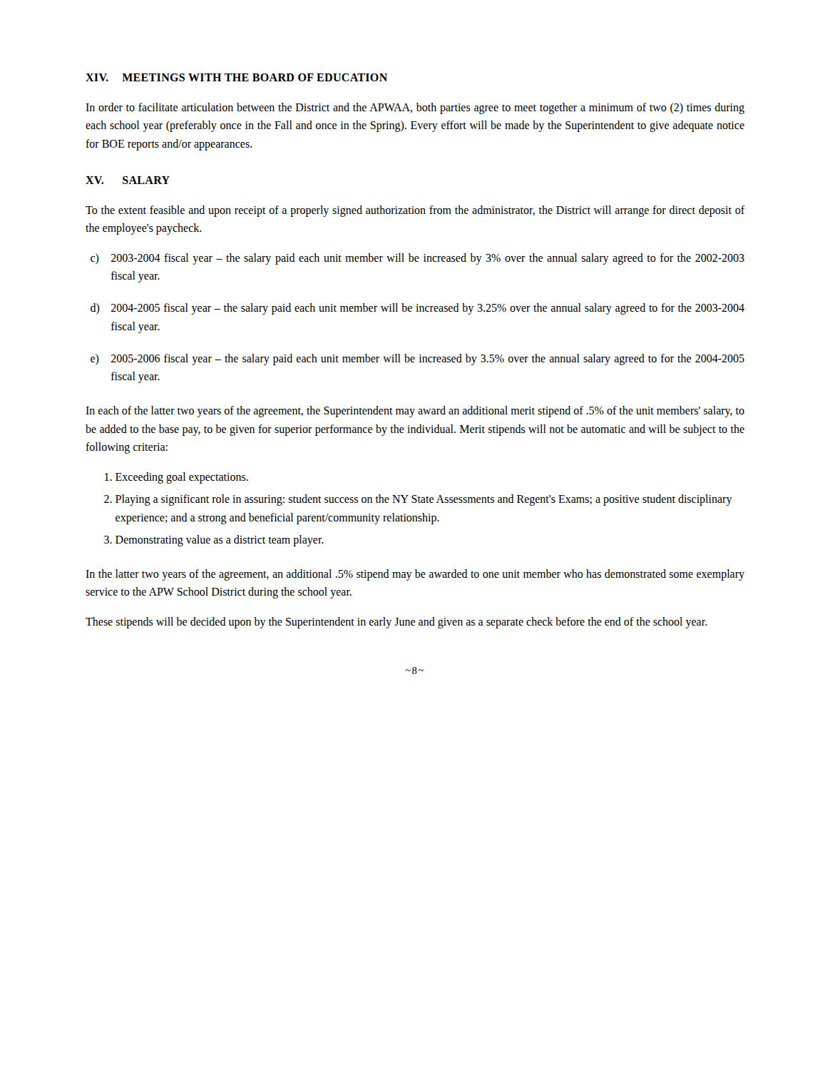XIV. MEETINGS WITH THE BOARD OF EDUCATION
In order to facilitate articulation between the District and the APWAA, both parties agree to meet together a minimum of two (2) times during each school year (preferably once in the Fall and once in the Spring). Every effort will be made by the Superintendent to give adequate notice for BOE reports and/or appearances.
XV. SALARY
To the extent feasible and upon receipt of a properly signed authorization from the administrator, the District will arrange for direct deposit of the employee's paycheck.
c) 2003-2004 fiscal year – the salary paid each unit member will be increased by 3% over the annual salary agreed to for the 2002-2003 fiscal year.
d) 2004-2005 fiscal year – the salary paid each unit member will be increased by 3.25% over the annual salary agreed to for the 2003-2004 fiscal year.
e) 2005-2006 fiscal year – the salary paid each unit member will be increased by 3.5% over the annual salary agreed to for the 2004-2005 fiscal year.
In each of the latter two years of the agreement, the Superintendent may award an additional merit stipend of .5% of the unit members' salary, to be added to the base pay, to be given for superior performance by the individual. Merit stipends will not be automatic and will be subject to the following criteria:
Exceeding goal expectations.
Playing a significant role in assuring: student success on the NY State Assessments and Regent's Exams; a positive student disciplinary experience; and a strong and beneficial parent/community relationship.
Demonstrating value as a district team player.
In the latter two years of the agreement, an additional .5% stipend may be awarded to one unit member who has demonstrated some exemplary service to the APW School District during the school year.
These stipends will be decided upon by the Superintendent in early June and given as a separate check before the end of the school year.
~8~